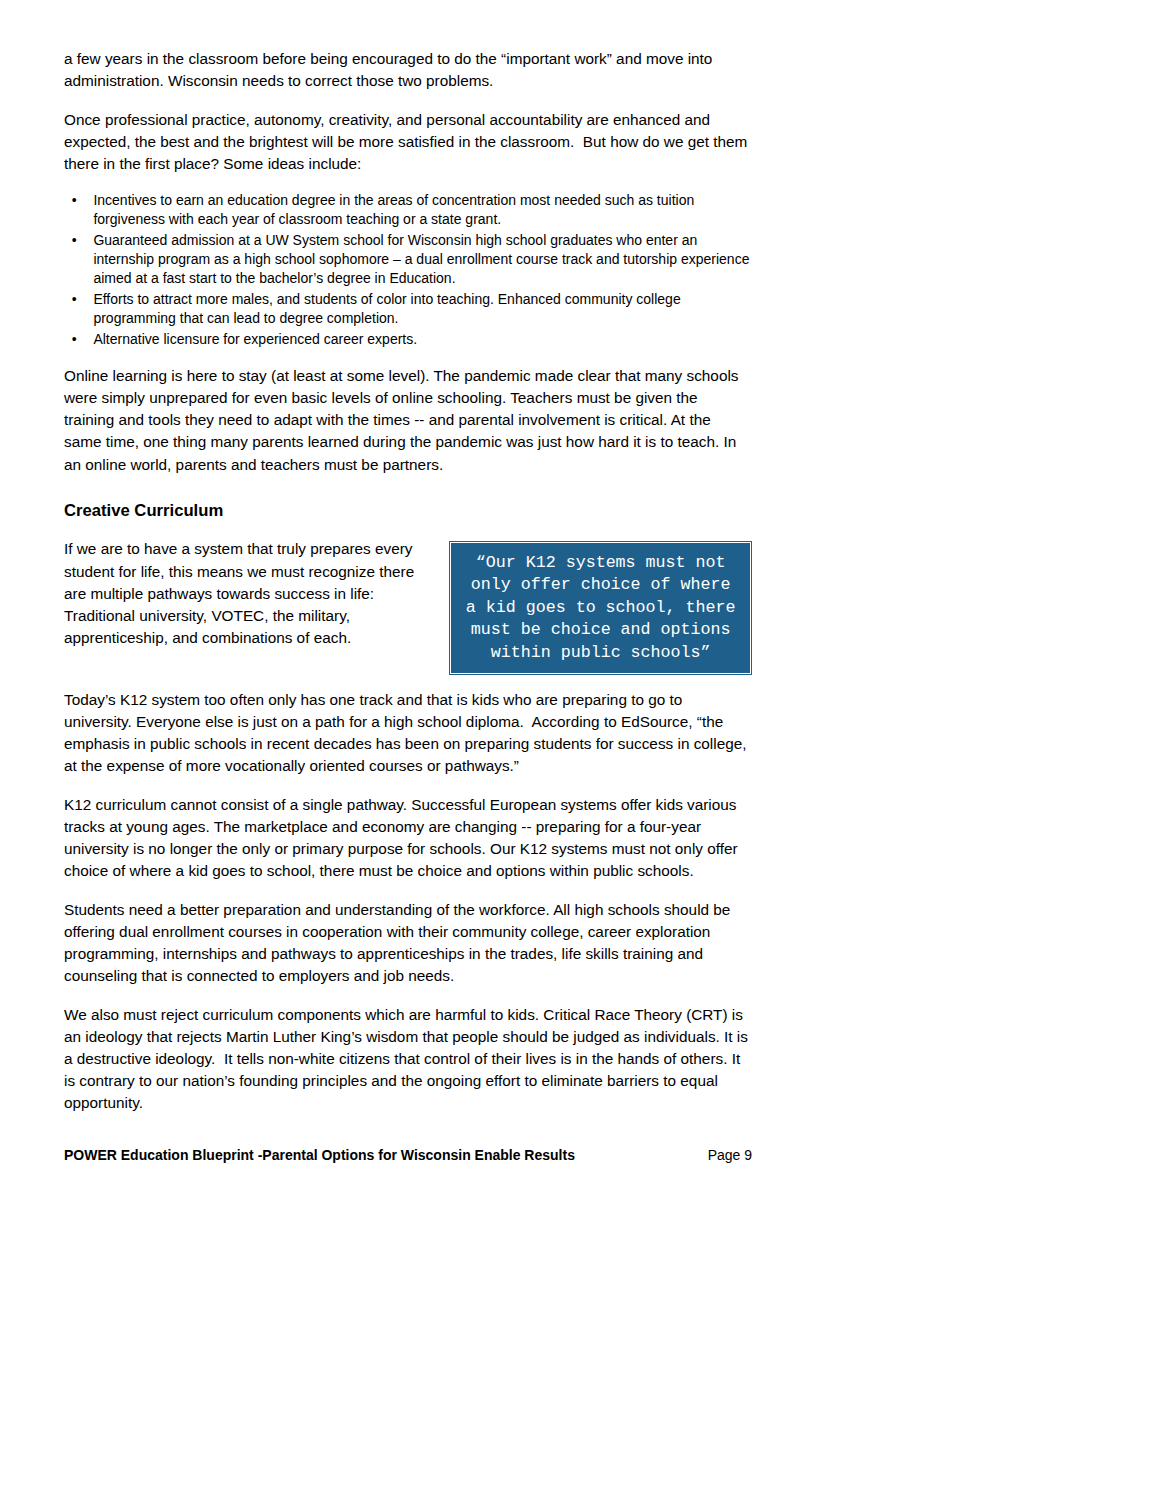a few years in the classroom before being encouraged to do the “important work” and move into administration. Wisconsin needs to correct those two problems.
Once professional practice, autonomy, creativity, and personal accountability are enhanced and expected, the best and the brightest will be more satisfied in the classroom. But how do we get them there in the first place? Some ideas include:
Incentives to earn an education degree in the areas of concentration most needed such as tuition forgiveness with each year of classroom teaching or a state grant.
Guaranteed admission at a UW System school for Wisconsin high school graduates who enter an internship program as a high school sophomore – a dual enrollment course track and tutorship experience aimed at a fast start to the bachelor’s degree in Education.
Efforts to attract more males, and students of color into teaching. Enhanced community college programming that can lead to degree completion.
Alternative licensure for experienced career experts.
Online learning is here to stay (at least at some level). The pandemic made clear that many schools were simply unprepared for even basic levels of online schooling. Teachers must be given the training and tools they need to adapt with the times -- and parental involvement is critical. At the same time, one thing many parents learned during the pandemic was just how hard it is to teach. In an online world, parents and teachers must be partners.
Creative Curriculum
“Our K12 systems must not only offer choice of where a kid goes to school, there must be choice and options within public schools”
If we are to have a system that truly prepares every student for life, this means we must recognize there are multiple pathways towards success in life: Traditional university, VOTEC, the military, apprenticeship, and combinations of each.
Today’s K12 system too often only has one track and that is kids who are preparing to go to university. Everyone else is just on a path for a high school diploma. According to EdSource, “the emphasis in public schools in recent decades has been on preparing students for success in college, at the expense of more vocationally oriented courses or pathways.”
K12 curriculum cannot consist of a single pathway. Successful European systems offer kids various tracks at young ages. The marketplace and economy are changing -- preparing for a four-year university is no longer the only or primary purpose for schools. Our K12 systems must not only offer choice of where a kid goes to school, there must be choice and options within public schools.
Students need a better preparation and understanding of the workforce. All high schools should be offering dual enrollment courses in cooperation with their community college, career exploration programming, internships and pathways to apprenticeships in the trades, life skills training and counseling that is connected to employers and job needs.
We also must reject curriculum components which are harmful to kids. Critical Race Theory (CRT) is an ideology that rejects Martin Luther King’s wisdom that people should be judged as individuals. It is a destructive ideology. It tells non-white citizens that control of their lives is in the hands of others. It is contrary to our nation’s founding principles and the ongoing effort to eliminate barriers to equal opportunity.
POWER Education Blueprint -Parental Options for Wisconsin Enable Results Page 9